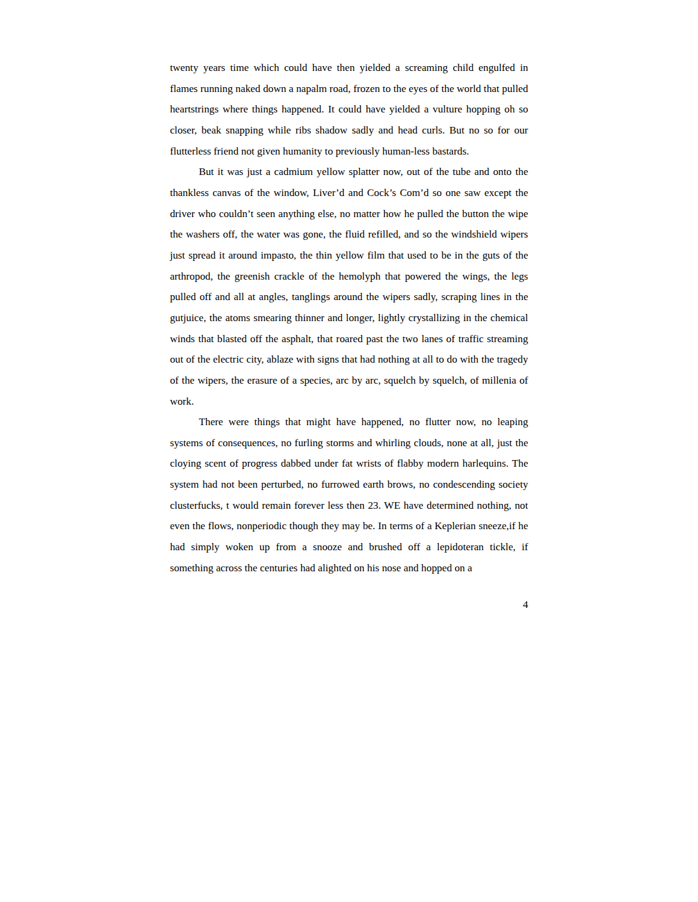twenty years time which could have then yielded a screaming child engulfed in flames running naked down a napalm road, frozen to the eyes of the world that pulled heartstrings where things happened. It could have yielded a vulture hopping oh so closer, beak snapping while ribs shadow sadly and head curls. But no so for our flutterless friend not given humanity to previously human-less bastards.
But it was just a cadmium yellow splatter now, out of the tube and onto the thankless canvas of the window, Liver’d and Cock’s Com’d so one saw except the driver who couldn’t seen anything else, no matter how he pulled the button the wipe the washers off, the water was gone, the fluid refilled, and so the windshield wipers just spread it around impasto, the thin yellow film that used to be in the guts of the arthropod, the greenish crackle of the hemolyph that powered the wings, the legs pulled off and all at angles, tanglings around the wipers sadly, scraping lines in the gutjuice, the atoms smearing thinner and longer, lightly crystallizing in the chemical winds that blasted off the asphalt, that roared past the two lanes of traffic streaming out of the electric city, ablaze with signs that had nothing at all to do with the tragedy of the wipers, the erasure of a species, arc by arc, squelch by squelch, of millenia of work.
There were things that might have happened, no flutter now, no leaping systems of consequences, no furling storms and whirling clouds, none at all, just the cloying scent of progress dabbed under fat wrists of flabby modern harlequins. The system had not been perturbed, no furrowed earth brows, no condescending society clusterfucks, t would remain forever less then 23. WE have determined nothing, not even the flows, nonperiodic though they may be. In terms of a Keplerian sneeze,if he had simply woken up from a snooze and brushed off a lepidoteran tickle, if something across the centuries had alighted on his nose and hopped on a
4